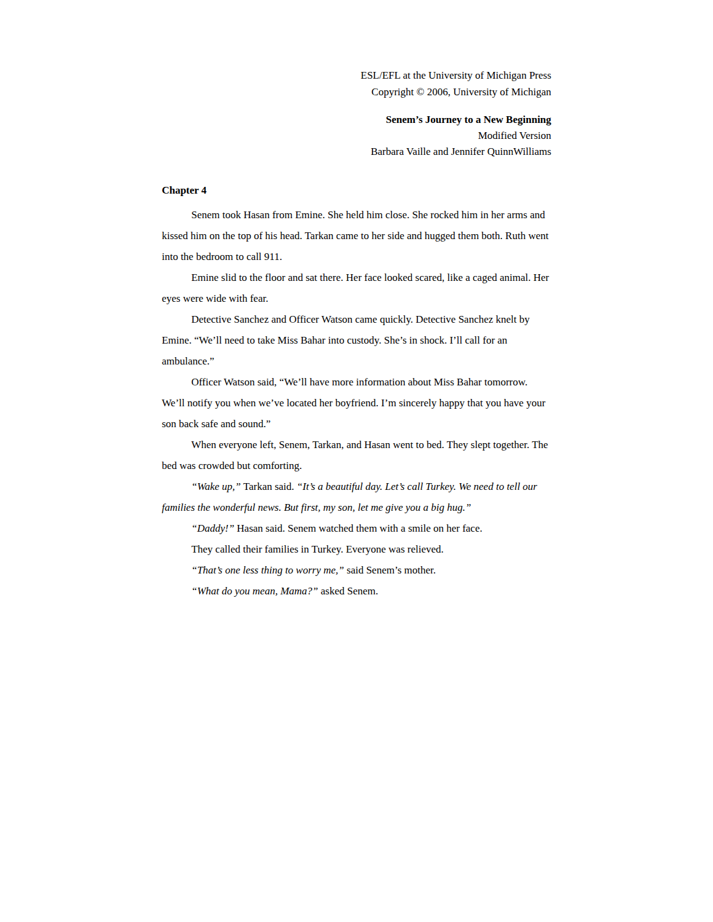ESL/EFL at the University of Michigan Press
Copyright © 2006, University of Michigan
Senem’s Journey to a New Beginning
Modified Version
Barbara Vaille and Jennifer QuinnWilliams
Chapter 4
Senem took Hasan from Emine. She held him close. She rocked him in her arms and kissed him on the top of his head. Tarkan came to her side and hugged them both. Ruth went into the bedroom to call 911.
Emine slid to the floor and sat there. Her face looked scared, like a caged animal. Her eyes were wide with fear.
Detective Sanchez and Officer Watson came quickly. Detective Sanchez knelt by Emine. “We’ll need to take Miss Bahar into custody. She’s in shock. I’ll call for an ambulance.”
Officer Watson said, “We’ll have more information about Miss Bahar tomorrow. We’ll notify you when we’ve located her boyfriend. I’m sincerely happy that you have your son back safe and sound.”
When everyone left, Senem, Tarkan, and Hasan went to bed. They slept together. The bed was crowded but comforting.
“Wake up,” Tarkan said. “It’s a beautiful day. Let’s call Turkey. We need to tell our families the wonderful news. But first, my son, let me give you a big hug.”
“Daddy!” Hasan said. Senem watched them with a smile on her face.
They called their families in Turkey. Everyone was relieved.
“That’s one less thing to worry me,” said Senem’s mother.
“What do you mean, Mama?” asked Senem.